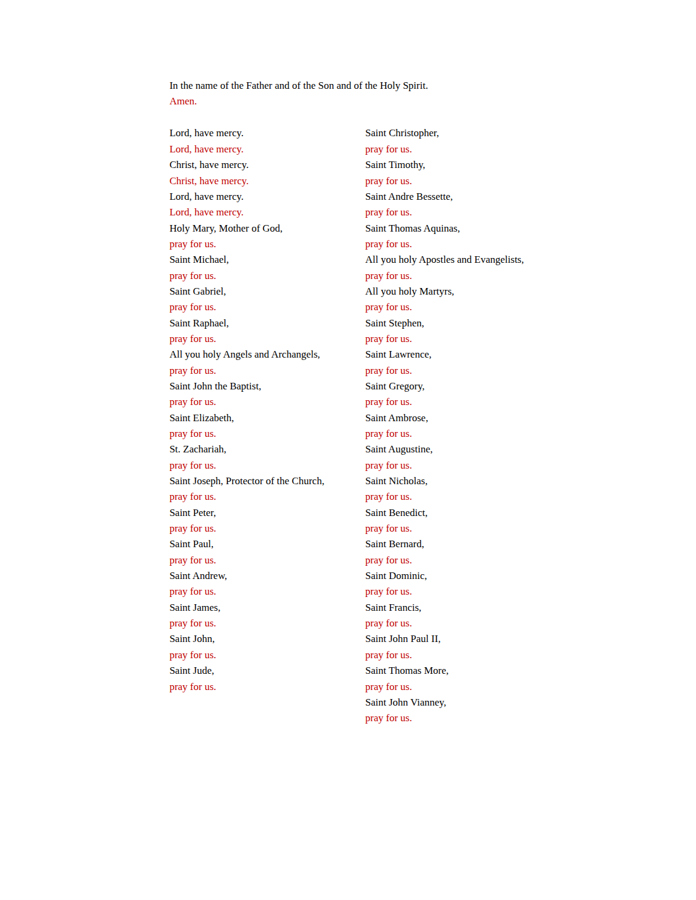In the name of the Father and of the Son and of the Holy Spirit.
Amen.
Lord, have mercy.
Lord, have mercy.
Christ, have mercy.
Christ, have mercy.
Lord, have mercy.
Lord, have mercy.
Holy Mary, Mother of God,
pray for us.
Saint Michael,
pray for us.
Saint Gabriel,
pray for us.
Saint Raphael,
pray for us.
All you holy Angels and Archangels,
pray for us.
Saint John the Baptist,
pray for us.
Saint Elizabeth,
pray for us.
St. Zachariah,
pray for us.
Saint Joseph, Protector of the Church,
pray for us.
Saint Peter,
pray for us.
Saint Paul,
pray for us.
Saint Andrew,
pray for us.
Saint James,
pray for us.
Saint John,
pray for us.
Saint Jude,
pray for us.
Saint Christopher,
pray for us.
Saint Timothy,
pray for us.
Saint Andre Bessette,
pray for us.
Saint Thomas Aquinas,
pray for us.
All you holy Apostles and Evangelists,
pray for us.
All you holy Martyrs,
pray for us.
Saint Stephen,
pray for us.
Saint Lawrence,
pray for us.
Saint Gregory,
pray for us.
Saint Ambrose,
pray for us.
Saint Augustine,
pray for us.
Saint Nicholas,
pray for us.
Saint Benedict,
pray for us.
Saint Bernard,
pray for us.
Saint Dominic,
pray for us.
Saint Francis,
pray for us.
Saint John Paul II,
pray for us.
Saint Thomas More,
pray for us.
Saint John Vianney,
pray for us.